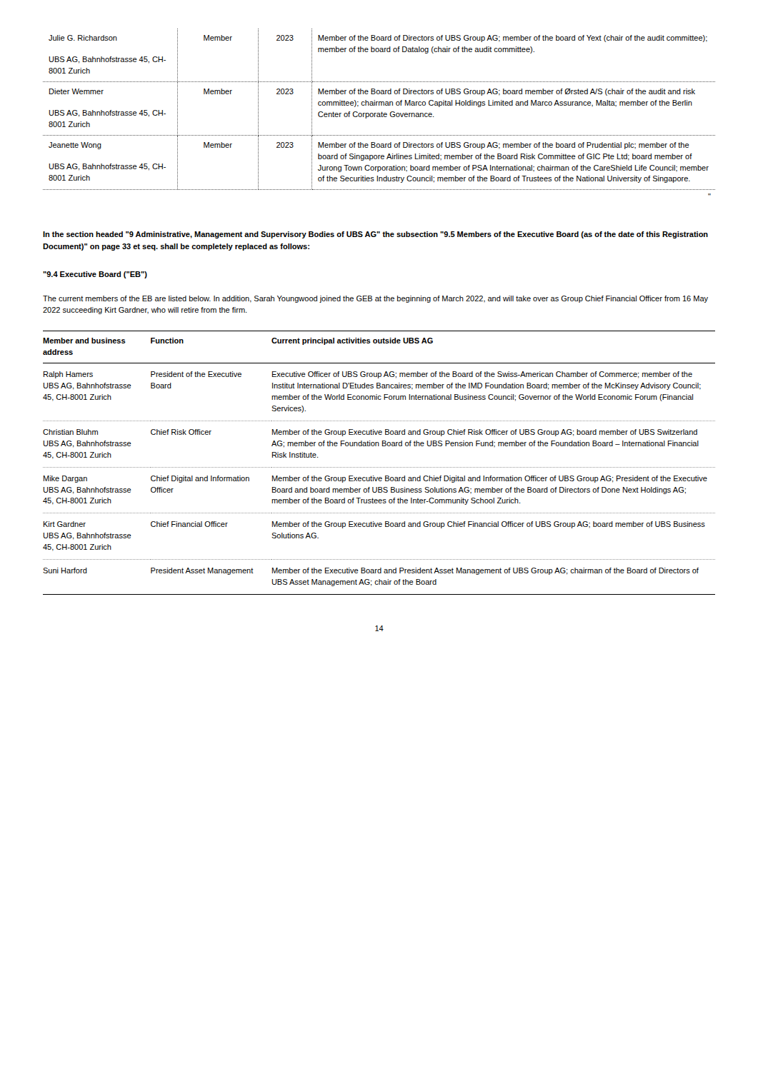| Julie G. Richardson UBS AG, Bahnhofstrasse 45, CH-8001 Zurich | Member | 2023 | Member of the Board of Directors of UBS Group AG; member of the board of Yext (chair of the audit committee); member of the board of Datalog (chair of the audit committee). |
| Dieter Wemmer UBS AG, Bahnhofstrasse 45, CH-8001 Zurich | Member | 2023 | Member of the Board of Directors of UBS Group AG; board member of Ørsted A/S (chair of the audit and risk committee); chairman of Marco Capital Holdings Limited and Marco Assurance, Malta; member of the Berlin Center of Corporate Governance. |
| Jeanette Wong UBS AG, Bahnhofstrasse 45, CH-8001 Zurich | Member | 2023 | Member of the Board of Directors of UBS Group AG; member of the board of Prudential plc; member of the board of Singapore Airlines Limited; member of the Board Risk Committee of GIC Pte Ltd; board member of Jurong Town Corporation; board member of PSA International; chairman of the CareShield Life Council; member of the Securities Industry Council; member of the Board of Trustees of the National University of Singapore. |
"
In the section headed "9 Administrative, Management and Supervisory Bodies of UBS AG" the subsection "9.5 Members of the Executive Board (as of the date of this Registration Document)" on page 33 et seq. shall be completely replaced as follows:
"9.4 Executive Board ("EB")
The current members of the EB are listed below. In addition, Sarah Youngwood joined the GEB at the beginning of March 2022, and will take over as Group Chief Financial Officer from 16 May 2022 succeeding Kirt Gardner, who will retire from the firm.
| Member and business address | Function | Current principal activities outside UBS AG |
| --- | --- | --- |
| Ralph Hamers UBS AG, Bahnhofstrasse 45, CH-8001 Zurich | President of the Executive Board | Executive Officer of UBS Group AG; member of the Board of the Swiss-American Chamber of Commerce; member of the Institut International D'Etudes Bancaires; member of the IMD Foundation Board; member of the McKinsey Advisory Council; member of the World Economic Forum International Business Council; Governor of the World Economic Forum (Financial Services). |
| Christian Bluhm UBS AG, Bahnhofstrasse 45, CH-8001 Zurich | Chief Risk Officer | Member of the Group Executive Board and Group Chief Risk Officer of UBS Group AG; board member of UBS Switzerland AG; member of the Foundation Board of the UBS Pension Fund; member of the Foundation Board – International Financial Risk Institute. |
| Mike Dargan UBS AG, Bahnhofstrasse 45, CH-8001 Zurich | Chief Digital and Information Officer | Member of the Group Executive Board and Chief Digital and Information Officer of UBS Group AG; President of the Executive Board and board member of UBS Business Solutions AG; member of the Board of Directors of Done Next Holdings AG; member of the Board of Trustees of the Inter-Community School Zurich. |
| Kirt Gardner UBS AG, Bahnhofstrasse 45, CH-8001 Zurich | Chief Financial Officer | Member of the Group Executive Board and Group Chief Financial Officer of UBS Group AG; board member of UBS Business Solutions AG. |
| Suni Harford | President Asset Management | Member of the Executive Board and President Asset Management of UBS Group AG; chairman of the Board of Directors of UBS Asset Management AG; chair of the Board |
14